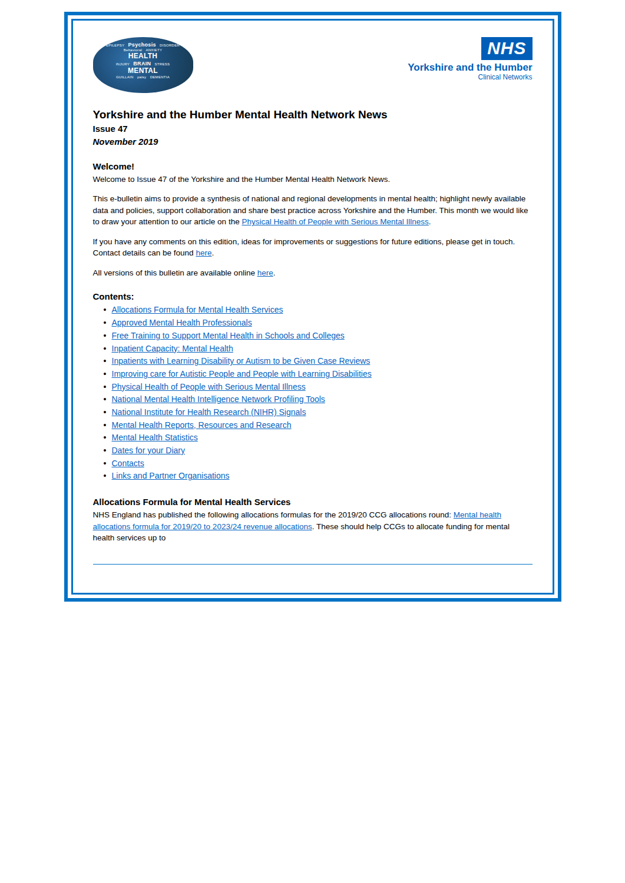EPILEPSY Psychosis DISORDER
Behavioral ANXIETY
HEALTH
INJURY BRAIN STRESS
MENTAL
GUILLAIN palsy DEMENTIA
NHS
Yorkshire and the Humber Clinical Networks
Yorkshire and the Humber Mental Health Network News
Issue 47
November 2019
Welcome!
Welcome to Issue 47 of the Yorkshire and the Humber Mental Health Network News.
This e-bulletin aims to provide a synthesis of national and regional developments in mental health; highlight newly available data and policies, support collaboration and share best practice across Yorkshire and the Humber. This month we would like to draw your attention to our article on the Physical Health of People with Serious Mental Illness.
If you have any comments on this edition, ideas for improvements or suggestions for future editions, please get in touch. Contact details can be found here.
All versions of this bulletin are available online here.
Contents:
Allocations Formula for Mental Health Services
Approved Mental Health Professionals
Free Training to Support Mental Health in Schools and Colleges
Inpatient Capacity: Mental Health
Inpatients with Learning Disability or Autism to be Given Case Reviews
Improving care for Autistic People and People with Learning Disabilities
Physical Health of People with Serious Mental Illness
National Mental Health Intelligence Network Profiling Tools
National Institute for Health Research (NIHR) Signals
Mental Health Reports, Resources and Research
Mental Health Statistics
Dates for your Diary
Contacts
Links and Partner Organisations
Allocations Formula for Mental Health Services
NHS England has published the following allocations formulas for the 2019/20 CCG allocations round: Mental health allocations formula for 2019/20 to 2023/24 revenue allocations. These should help CCGs to allocate funding for mental health services up to